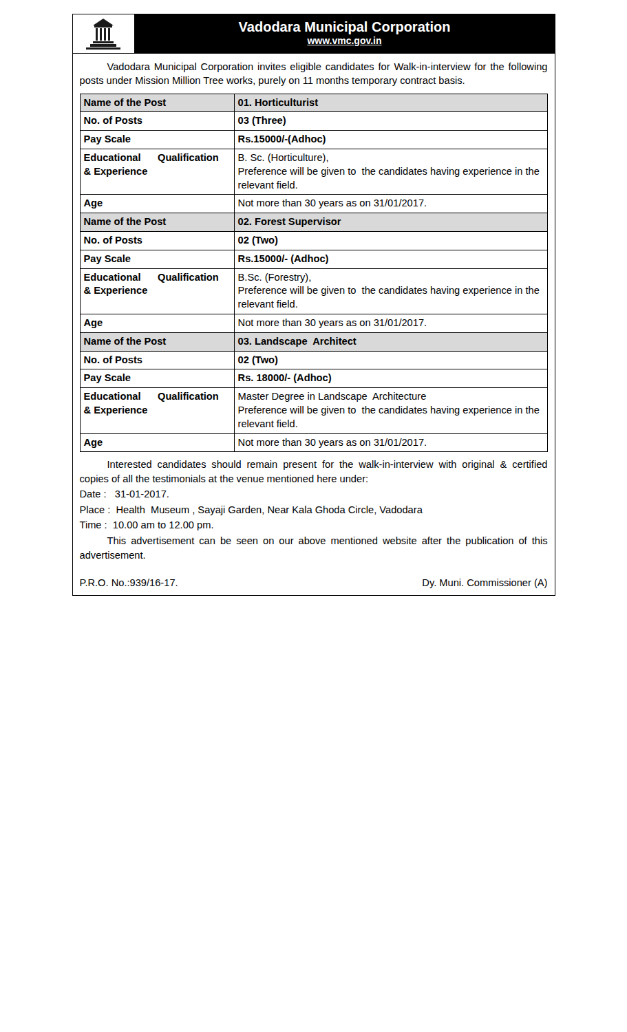Vadodara Municipal Corporation
www.vmc.gov.in
Vadodara Municipal Corporation invites eligible candidates for Walk-in-interview for the following posts under Mission Million Tree works, purely on 11 months temporary contract basis.
| Name of the Post | 01. Horticulturist |
| No. of Posts | 03 (Three) |
| Pay Scale | Rs.15000/-(Adhoc) |
| Educational Qualification & Experience | B. Sc. (Horticulture), Preference will be given to the candidates having experience in the relevant field. |
| Age | Not more than 30 years as on 31/01/2017. |
| Name of the Post | 02. Forest Supervisor |
| No. of Posts | 02 (Two) |
| Pay Scale | Rs.15000/- (Adhoc) |
| Educational Qualification & Experience | B.Sc. (Forestry), Preference will be given to the candidates having experience in the relevant field. |
| Age | Not more than 30 years as on 31/01/2017. |
| Name of the Post | 03. Landscape Architect |
| No. of Posts | 02 (Two) |
| Pay Scale | Rs. 18000/- (Adhoc) |
| Educational Qualification & Experience | Master Degree in Landscape Architecture Preference will be given to the candidates having experience in the relevant field. |
| Age | Not more than 30 years as on 31/01/2017. |
Interested candidates should remain present for the walk-in-interview with original & certified copies of all the testimonials at the venue mentioned here under:
Date : 31-01-2017.
Place : Health Museum , Sayaji Garden, Near Kala Ghoda Circle, Vadodara
Time : 10.00 am to 12.00 pm.
This advertisement can be seen on our above mentioned website after the publication of this advertisement.
P.R.O. No.:939/16-17. Dy. Muni. Commissioner (A)